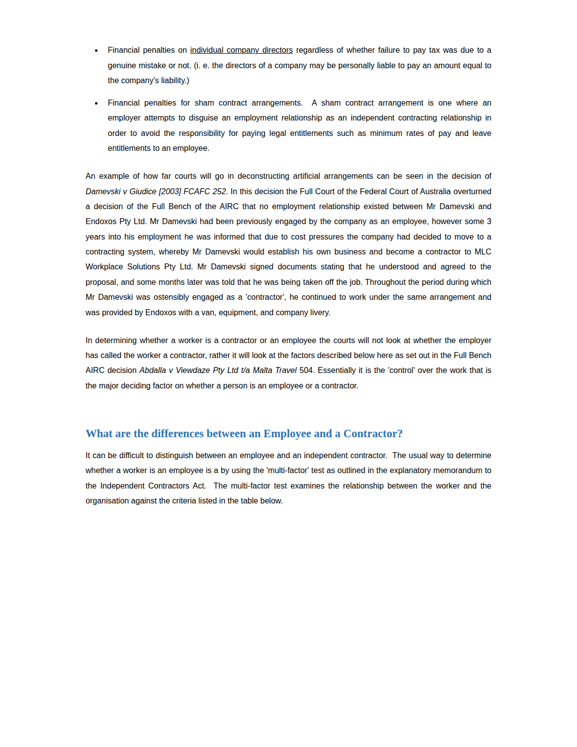Financial penalties on individual company directors regardless of whether failure to pay tax was due to a genuine mistake or not. (i. e. the directors of a company may be personally liable to pay an amount equal to the company's liability.)
Financial penalties for sham contract arrangements. A sham contract arrangement is one where an employer attempts to disguise an employment relationship as an independent contracting relationship in order to avoid the responsibility for paying legal entitlements such as minimum rates of pay and leave entitlements to an employee.
An example of how far courts will go in deconstructing artificial arrangements can be seen in the decision of Damevski v Giudice [2003] FCAFC 252. In this decision the Full Court of the Federal Court of Australia overturned a decision of the Full Bench of the AIRC that no employment relationship existed between Mr Damevski and Endoxos Pty Ltd. Mr Damevski had been previously engaged by the company as an employee, however some 3 years into his employment he was informed that due to cost pressures the company had decided to move to a contracting system, whereby Mr Damevski would establish his own business and become a contractor to MLC Workplace Solutions Pty Ltd. Mr Damevski signed documents stating that he understood and agreed to the proposal, and some months later was told that he was being taken off the job. Throughout the period during which Mr Damevski was ostensibly engaged as a 'contractor', he continued to work under the same arrangement and was provided by Endoxos with a van, equipment, and company livery.
In determining whether a worker is a contractor or an employee the courts will not look at whether the employer has called the worker a contractor, rather it will look at the factors described below here as set out in the Full Bench AIRC decision Abdalla v Viewdaze Pty Ltd t/a Malta Travel 504. Essentially it is the 'control' over the work that is the major deciding factor on whether a person is an employee or a contractor.
What are the differences between an Employee and a Contractor?
It can be difficult to distinguish between an employee and an independent contractor. The usual way to determine whether a worker is an employee is a by using the 'multi-factor' test as outlined in the explanatory memorandum to the Independent Contractors Act. The multi-factor test examines the relationship between the worker and the organisation against the criteria listed in the table below.